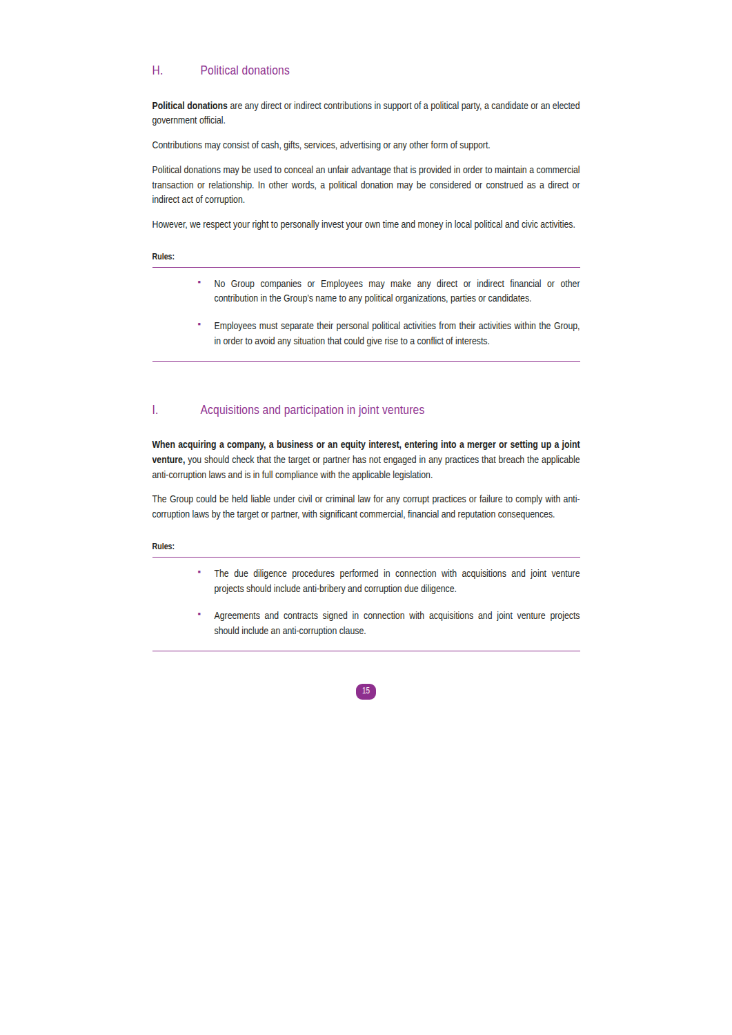H. Political donations
Political donations are any direct or indirect contributions in support of a political party, a candidate or an elected government official.
Contributions may consist of cash, gifts, services, advertising or any other form of support.
Political donations may be used to conceal an unfair advantage that is provided in order to maintain a commercial transaction or relationship. In other words, a political donation may be considered or construed as a direct or indirect act of corruption.
However, we respect your right to personally invest your own time and money in local political and civic activities.
Rules:
No Group companies or Employees may make any direct or indirect financial or other contribution in the Group’s name to any political organizations, parties or candidates.
Employees must separate their personal political activities from their activities within the Group, in order to avoid any situation that could give rise to a conflict of interests.
I. Acquisitions and participation in joint ventures
When acquiring a company, a business or an equity interest, entering into a merger or setting up a joint venture, you should check that the target or partner has not engaged in any practices that breach the applicable anti-corruption laws and is in full compliance with the applicable legislation.
The Group could be held liable under civil or criminal law for any corrupt practices or failure to comply with anti-corruption laws by the target or partner, with significant commercial, financial and reputation consequences.
Rules:
The due diligence procedures performed in connection with acquisitions and joint venture projects should include anti-bribery and corruption due diligence.
Agreements and contracts signed in connection with acquisitions and joint venture projects should include an anti-corruption clause.
15